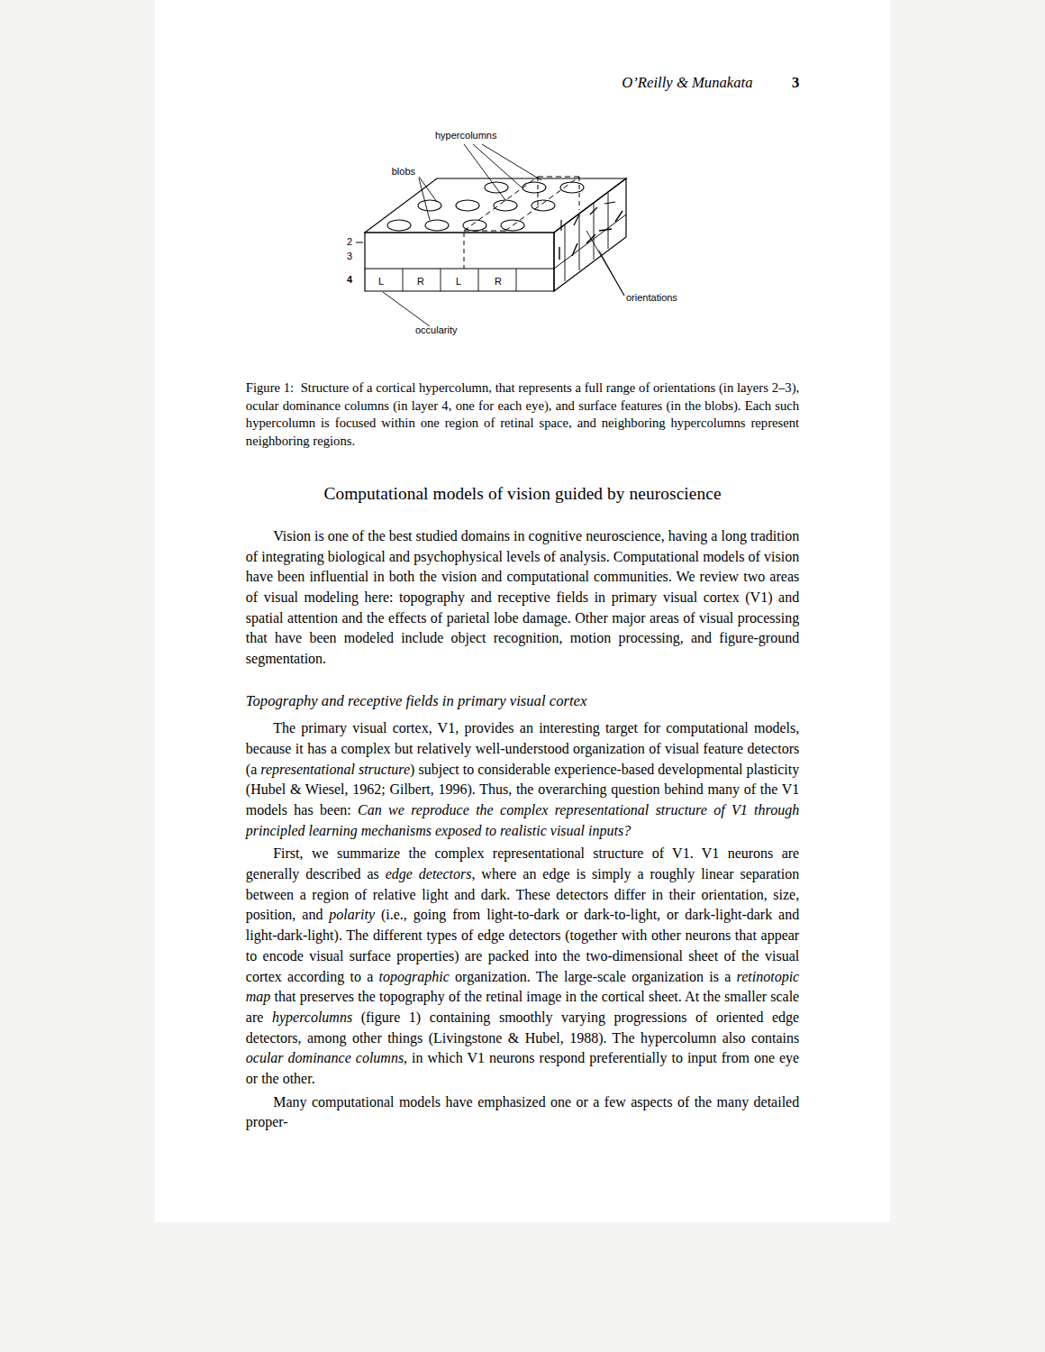O’Reilly & Munakata 3
L R L R 2 3 4 hypercolumns blobs occularity orientations
Figure 1: Structure of a cortical hypercolumn, that represents a full range of orientations (in layers 2–3), ocular dominance columns (in layer 4, one for each eye), and surface features (in the blobs). Each such hypercolumn is focused within one region of retinal space, and neighboring hypercolumns represent neighboring regions.
Computational models of vision guided by neuroscience
Vision is one of the best studied domains in cognitive neuroscience, having a long tradition of integrating biological and psychophysical levels of analysis. Computational models of vision have been influential in both the vision and computational communities. We review two areas of visual modeling here: topography and receptive fields in primary visual cortex (V1) and spatial attention and the effects of parietal lobe damage. Other major areas of visual processing that have been modeled include object recognition, motion processing, and figure-ground segmentation.
Topography and receptive fields in primary visual cortex
The primary visual cortex, V1, provides an interesting target for computational models, because it has a complex but relatively well-understood organization of visual feature detectors (a representational structure) subject to considerable experience-based developmental plasticity (Hubel & Wiesel, 1962; Gilbert, 1996). Thus, the overarching question behind many of the V1 models has been: Can we reproduce the complex representational structure of V1 through principled learning mechanisms exposed to realistic visual inputs?
First, we summarize the complex representational structure of V1. V1 neurons are generally described as edge detectors, where an edge is simply a roughly linear separation between a region of relative light and dark. These detectors differ in their orientation, size, position, and polarity (i.e., going from light-to-dark or dark-to-light, or dark-light-dark and light-dark-light). The different types of edge detectors (together with other neurons that appear to encode visual surface properties) are packed into the two-dimensional sheet of the visual cortex according to a topographic organization. The large-scale organization is a retinotopic map that preserves the topography of the retinal image in the cortical sheet. At the smaller scale are hypercolumns (figure 1) containing smoothly varying progressions of oriented edge detectors, among other things (Livingstone & Hubel, 1988). The hypercolumn also contains ocular dominance columns, in which V1 neurons respond preferentially to input from one eye or the other.
Many computational models have emphasized one or a few aspects of the many detailed proper-